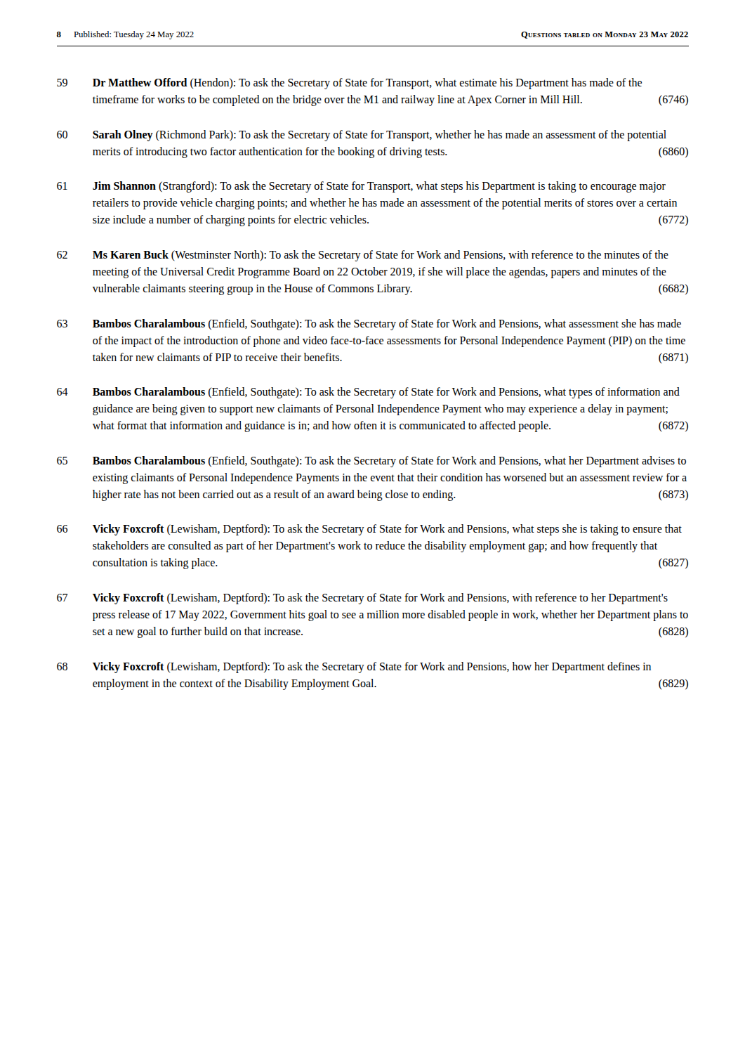8 Published: Tuesday 24 May 2022
Questions tabled on Monday 23 May 2022
59
Dr Matthew Offord (Hendon): To ask the Secretary of State for Transport, what estimate his Department has made of the timeframe for works to be completed on the bridge over the M1 and railway line at Apex Corner in Mill Hill. (6746)
60
Sarah Olney (Richmond Park): To ask the Secretary of State for Transport, whether he has made an assessment of the potential merits of introducing two factor authentication for the booking of driving tests. (6860)
61
Jim Shannon (Strangford): To ask the Secretary of State for Transport, what steps his Department is taking to encourage major retailers to provide vehicle charging points; and whether he has made an assessment of the potential merits of stores over a certain size include a number of charging points for electric vehicles. (6772)
62
Ms Karen Buck (Westminster North): To ask the Secretary of State for Work and Pensions, with reference to the minutes of the meeting of the Universal Credit Programme Board on 22 October 2019, if she will place the agendas, papers and minutes of the vulnerable claimants steering group in the House of Commons Library. (6682)
63
Bambos Charalambous (Enfield, Southgate): To ask the Secretary of State for Work and Pensions, what assessment she has made of the impact of the introduction of phone and video face-to-face assessments for Personal Independence Payment (PIP) on the time taken for new claimants of PIP to receive their benefits. (6871)
64
Bambos Charalambous (Enfield, Southgate): To ask the Secretary of State for Work and Pensions, what types of information and guidance are being given to support new claimants of Personal Independence Payment who may experience a delay in payment; what format that information and guidance is in; and how often it is communicated to affected people. (6872)
65
Bambos Charalambous (Enfield, Southgate): To ask the Secretary of State for Work and Pensions, what her Department advises to existing claimants of Personal Independence Payments in the event that their condition has worsened but an assessment review for a higher rate has not been carried out as a result of an award being close to ending. (6873)
66
Vicky Foxcroft (Lewisham, Deptford): To ask the Secretary of State for Work and Pensions, what steps she is taking to ensure that stakeholders are consulted as part of her Department's work to reduce the disability employment gap; and how frequently that consultation is taking place. (6827)
67
Vicky Foxcroft (Lewisham, Deptford): To ask the Secretary of State for Work and Pensions, with reference to her Department's press release of 17 May 2022, Government hits goal to see a million more disabled people in work, whether her Department plans to set a new goal to further build on that increase. (6828)
68
Vicky Foxcroft (Lewisham, Deptford): To ask the Secretary of State for Work and Pensions, how her Department defines in employment in the context of the Disability Employment Goal. (6829)